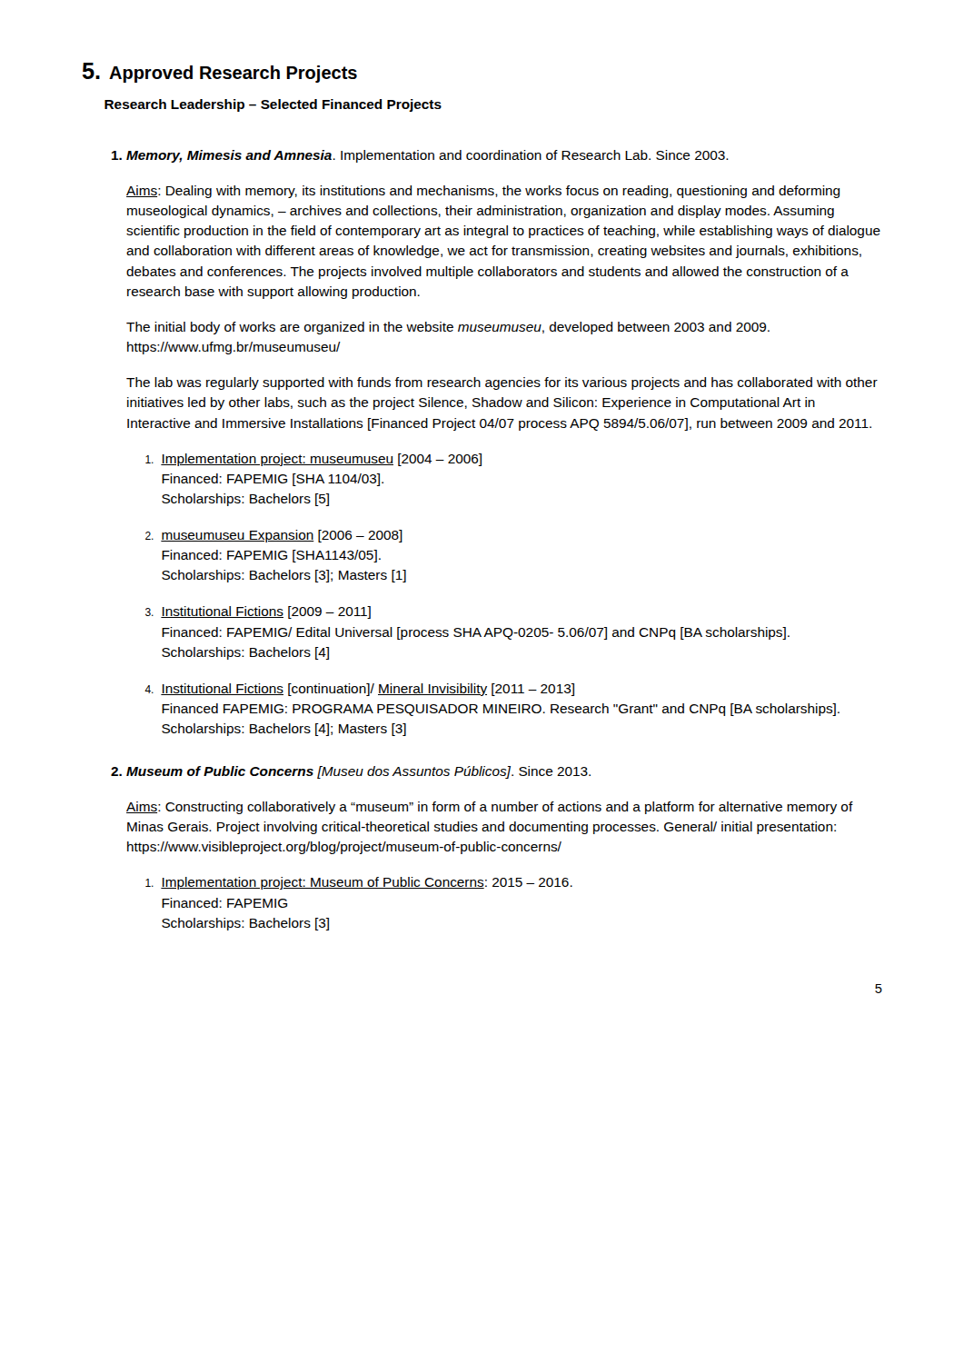5. Approved Research Projects
Research Leadership – Selected Financed Projects
Memory, Mimesis and Amnesia. Implementation and coordination of Research Lab. Since 2003.
Aims: Dealing with memory, its institutions and mechanisms, the works focus on reading, questioning and deforming museological dynamics, – archives and collections, their administration, organization and display modes. Assuming scientific production in the field of contemporary art as integral to practices of teaching, while establishing ways of dialogue and collaboration with different areas of knowledge, we act for transmission, creating websites and journals, exhibitions, debates and conferences. The projects involved multiple collaborators and students and allowed the construction of a research base with support allowing production.
The initial body of works are organized in the website museumuseu, developed between 2003 and 2009.
https://www.ufmg.br/museumuseu/
The lab was regularly supported with funds from research agencies for its various projects and has collaborated with other initiatives led by other labs, such as the project Silence, Shadow and Silicon: Experience in Computational Art in Interactive and Immersive Installations [Financed Project 04/07 process APQ 5894/5.06/07], run between 2009 and 2011.
Implementation project: museumuseu [2004 – 2006] Financed: FAPEMIG [SHA 1104/03]. Scholarships: Bachelors [5]
museumuseu Expansion [2006 – 2008] Financed: FAPEMIG [SHA1143/05]. Scholarships: Bachelors [3]; Masters [1]
Institutional Fictions [2009 – 2011] Financed: FAPEMIG/ Edital Universal [process SHA APQ-0205- 5.06/07] and CNPq [BA scholarships]. Scholarships: Bachelors [4]
Institutional Fictions [continuation]/ Mineral Invisibility [2011 – 2013] Financed FAPEMIG: PROGRAMA PESQUISADOR MINEIRO. Research "Grant" and CNPq [BA scholarships]. Scholarships: Bachelors [4]; Masters [3]
Museum of Public Concerns [Museu dos Assuntos Públicos]. Since 2013.
Aims: Constructing collaboratively a “museum” in form of a number of actions and a platform for alternative memory of Minas Gerais. Project involving critical-theoretical studies and documenting processes. General/ initial presentation:
https://www.visibleproject.org/blog/project/museum-of-public-concerns/
Implementation project: Museum of Public Concerns: 2015 – 2016. Financed: FAPEMIG Scholarships: Bachelors [3]
5